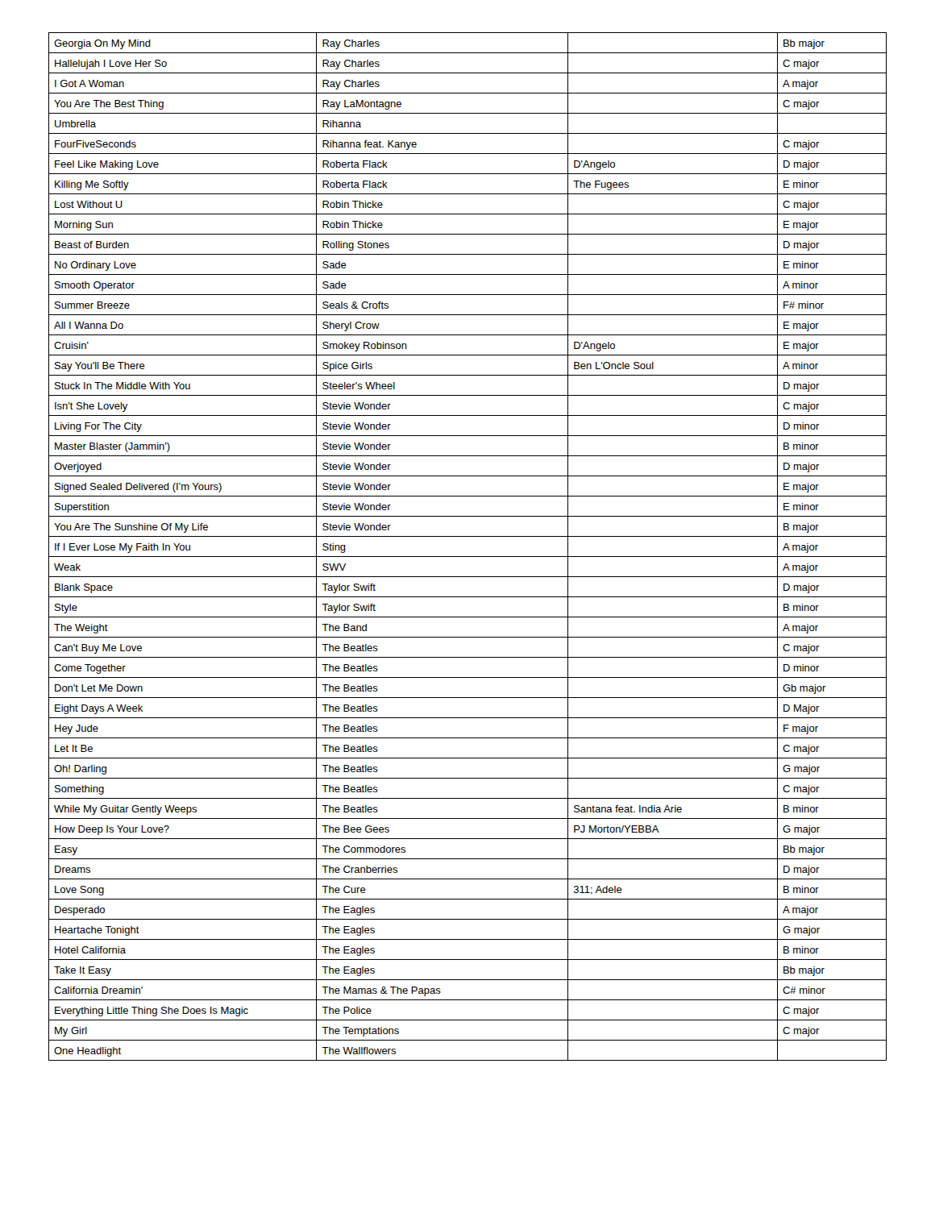| Georgia On My Mind | Ray Charles | | Bb major |
| Hallelujah I Love Her So | Ray Charles | | C major |
| I Got A Woman | Ray Charles | | A major |
| You Are The Best Thing | Ray LaMontagne | | C major |
| Umbrella | Rihanna | | |
| FourFiveSeconds | Rihanna feat. Kanye | | C major |
| Feel Like Making Love | Roberta Flack | D'Angelo | D major |
| Killing Me Softly | Roberta Flack | The Fugees | E minor |
| Lost Without U | Robin Thicke | | C major |
| Morning Sun | Robin Thicke | | E major |
| Beast of Burden | Rolling Stones | | D major |
| No Ordinary Love | Sade | | E minor |
| Smooth Operator | Sade | | A minor |
| Summer Breeze | Seals & Crofts | | F# minor |
| All I Wanna Do | Sheryl Crow | | E major |
| Cruisin' | Smokey Robinson | D'Angelo | E major |
| Say You'll Be There | Spice Girls | Ben L'Oncle Soul | A minor |
| Stuck In The Middle With You | Steeler's Wheel | | D major |
| Isn't She Lovely | Stevie Wonder | | C major |
| Living For The City | Stevie Wonder | | D minor |
| Master Blaster (Jammin') | Stevie Wonder | | B minor |
| Overjoyed | Stevie Wonder | | D major |
| Signed Sealed Delivered (I'm Yours) | Stevie Wonder | | E major |
| Superstition | Stevie Wonder | | E minor |
| You Are The Sunshine Of My Life | Stevie Wonder | | B major |
| If I Ever Lose My Faith In You | Sting | | A major |
| Weak | SWV | | A major |
| Blank Space | Taylor Swift | | D major |
| Style | Taylor Swift | | B minor |
| The Weight | The Band | | A major |
| Can't Buy Me Love | The Beatles | | C major |
| Come Together | The Beatles | | D minor |
| Don't Let Me Down | The Beatles | | Gb major |
| Eight Days A Week | The Beatles | | D Major |
| Hey Jude | The Beatles | | F major |
| Let It Be | The Beatles | | C major |
| Oh! Darling | The Beatles | | G major |
| Something | The Beatles | | C major |
| While My Guitar Gently Weeps | The Beatles | Santana feat. India Arie | B minor |
| How Deep Is Your Love? | The Bee Gees | PJ Morton/YEBBA | G major |
| Easy | The Commodores | | Bb major |
| Dreams | The Cranberries | | D major |
| Love Song | The Cure | 311; Adele | B minor |
| Desperado | The Eagles | | A major |
| Heartache Tonight | The Eagles | | G major |
| Hotel California | The Eagles | | B minor |
| Take It Easy | The Eagles | | Bb major |
| California Dreamin' | The Mamas & The Papas | | C# minor |
| Everything Little Thing She Does Is Magic | The Police | | C major |
| My Girl | The Temptations | | C major |
| One Headlight | The Wallflowers | | |